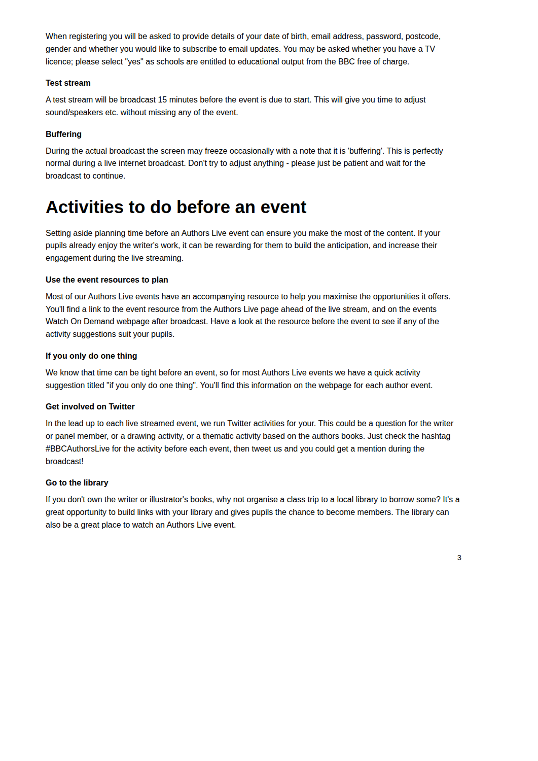When registering you will be asked to provide details of your date of birth, email address, password, postcode, gender and whether you would like to subscribe to email updates. You may be asked whether you have a TV licence; please select "yes" as schools are entitled to educational output from the BBC free of charge.
Test stream
A test stream will be broadcast 15 minutes before the event is due to start. This will give you time to adjust sound/speakers etc. without missing any of the event.
Buffering
During the actual broadcast the screen may freeze occasionally with a note that it is 'buffering'. This is perfectly normal during a live internet broadcast. Don't try to adjust anything - please just be patient and wait for the broadcast to continue.
Activities to do before an event
Setting aside planning time before an Authors Live event can ensure you make the most of the content. If your pupils already enjoy the writer's work, it can be rewarding for them to build the anticipation, and increase their engagement during the live streaming.
Use the event resources to plan
Most of our Authors Live events have an accompanying resource to help you maximise the opportunities it offers. You'll find a link to the event resource from the Authors Live page ahead of the live stream, and on the events Watch On Demand webpage after broadcast. Have a look at the resource before the event to see if any of the activity suggestions suit your pupils.
If you only do one thing
We know that time can be tight before an event, so for most Authors Live events we have a quick activity suggestion titled "if you only do one thing". You'll find this information on the webpage for each author event.
Get involved on Twitter
In the lead up to each live streamed event, we run Twitter activities for your. This could be a question for the writer or panel member, or a drawing activity, or a thematic activity based on the authors books. Just check the hashtag #BBCAuthorsLive for the activity before each event, then tweet us and you could get a mention during the broadcast!
Go to the library
If you don't own the writer or illustrator's books, why not organise a class trip to a local library to borrow some? It's a great opportunity to build links with your library and gives pupils the chance to become members. The library can also be a great place to watch an Authors Live event.
3